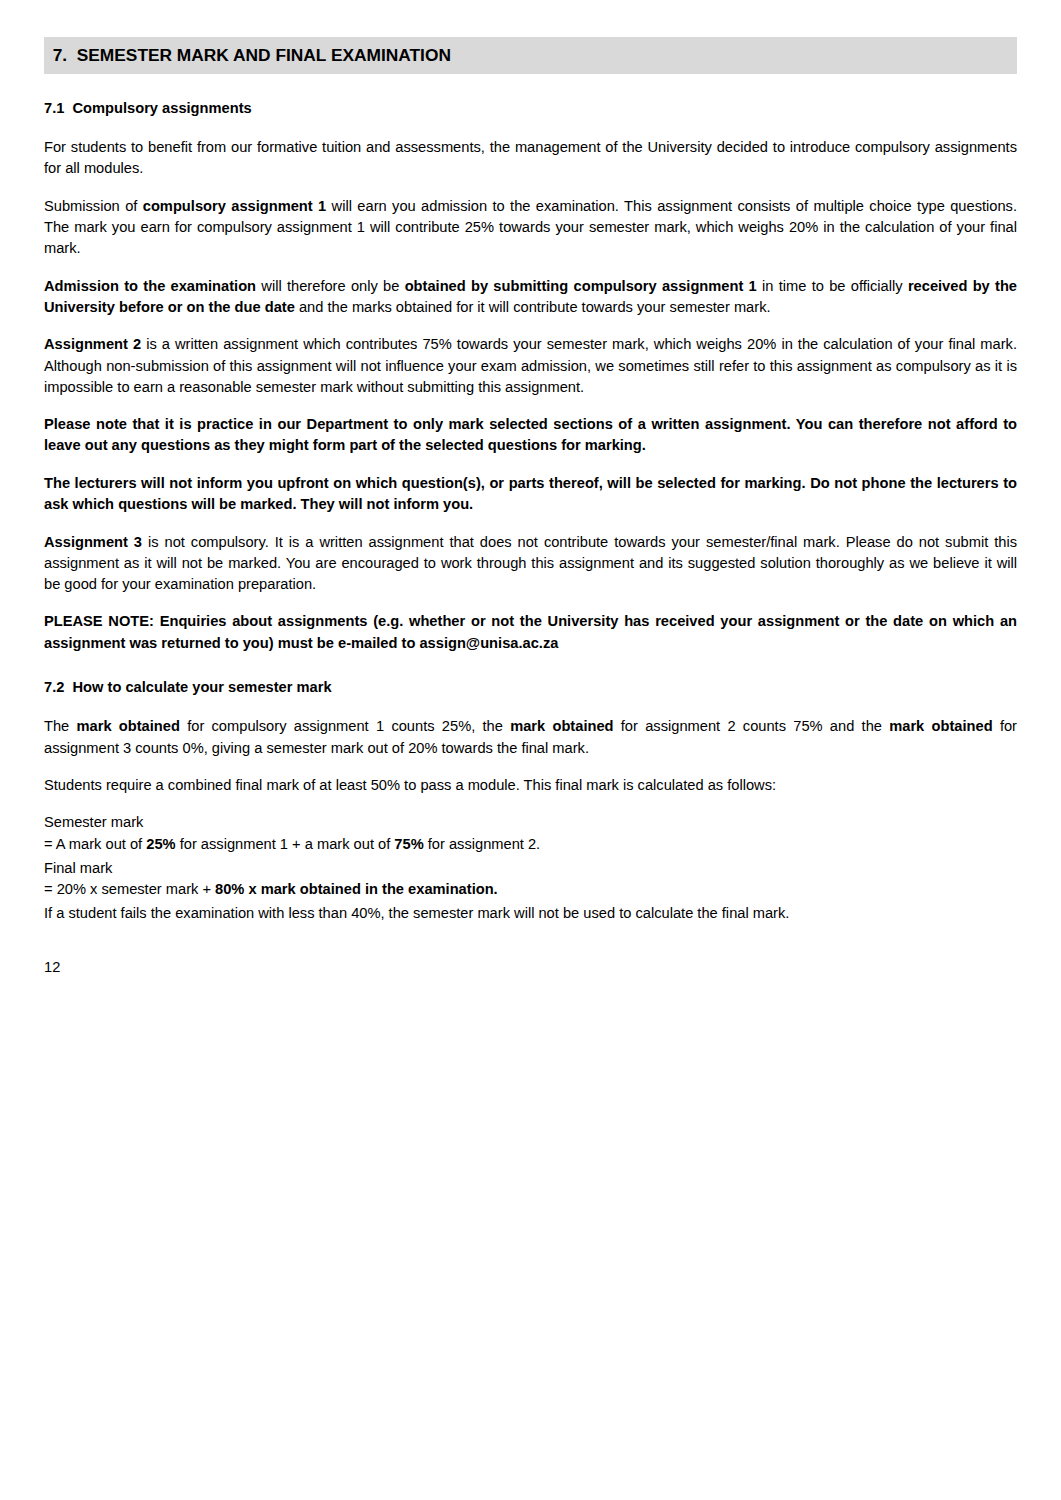7. SEMESTER MARK AND FINAL EXAMINATION
7.1 Compulsory assignments
For students to benefit from our formative tuition and assessments, the management of the University decided to introduce compulsory assignments for all modules.
Submission of compulsory assignment 1 will earn you admission to the examination. This assignment consists of multiple choice type questions. The mark you earn for compulsory assignment 1 will contribute 25% towards your semester mark, which weighs 20% in the calculation of your final mark.
Admission to the examination will therefore only be obtained by submitting compulsory assignment 1 in time to be officially received by the University before or on the due date and the marks obtained for it will contribute towards your semester mark.
Assignment 2 is a written assignment which contributes 75% towards your semester mark, which weighs 20% in the calculation of your final mark. Although non-submission of this assignment will not influence your exam admission, we sometimes still refer to this assignment as compulsory as it is impossible to earn a reasonable semester mark without submitting this assignment.
Please note that it is practice in our Department to only mark selected sections of a written assignment. You can therefore not afford to leave out any questions as they might form part of the selected questions for marking.
The lecturers will not inform you upfront on which question(s), or parts thereof, will be selected for marking. Do not phone the lecturers to ask which questions will be marked. They will not inform you.
Assignment 3 is not compulsory. It is a written assignment that does not contribute towards your semester/final mark. Please do not submit this assignment as it will not be marked. You are encouraged to work through this assignment and its suggested solution thoroughly as we believe it will be good for your examination preparation.
PLEASE NOTE: Enquiries about assignments (e.g. whether or not the University has received your assignment or the date on which an assignment was returned to you) must be e-mailed to assign@unisa.ac.za
7.2 How to calculate your semester mark
The mark obtained for compulsory assignment 1 counts 25%, the mark obtained for assignment 2 counts 75% and the mark obtained for assignment 3 counts 0%, giving a semester mark out of 20% towards the final mark.
Students require a combined final mark of at least 50% to pass a module. This final mark is calculated as follows:
Semester mark
= A mark out of 25% for assignment 1 + a mark out of 75% for assignment 2.
Final mark
= 20% x semester mark + 80% x mark obtained in the examination.
If a student fails the examination with less than 40%, the semester mark will not be used to calculate the final mark.
12